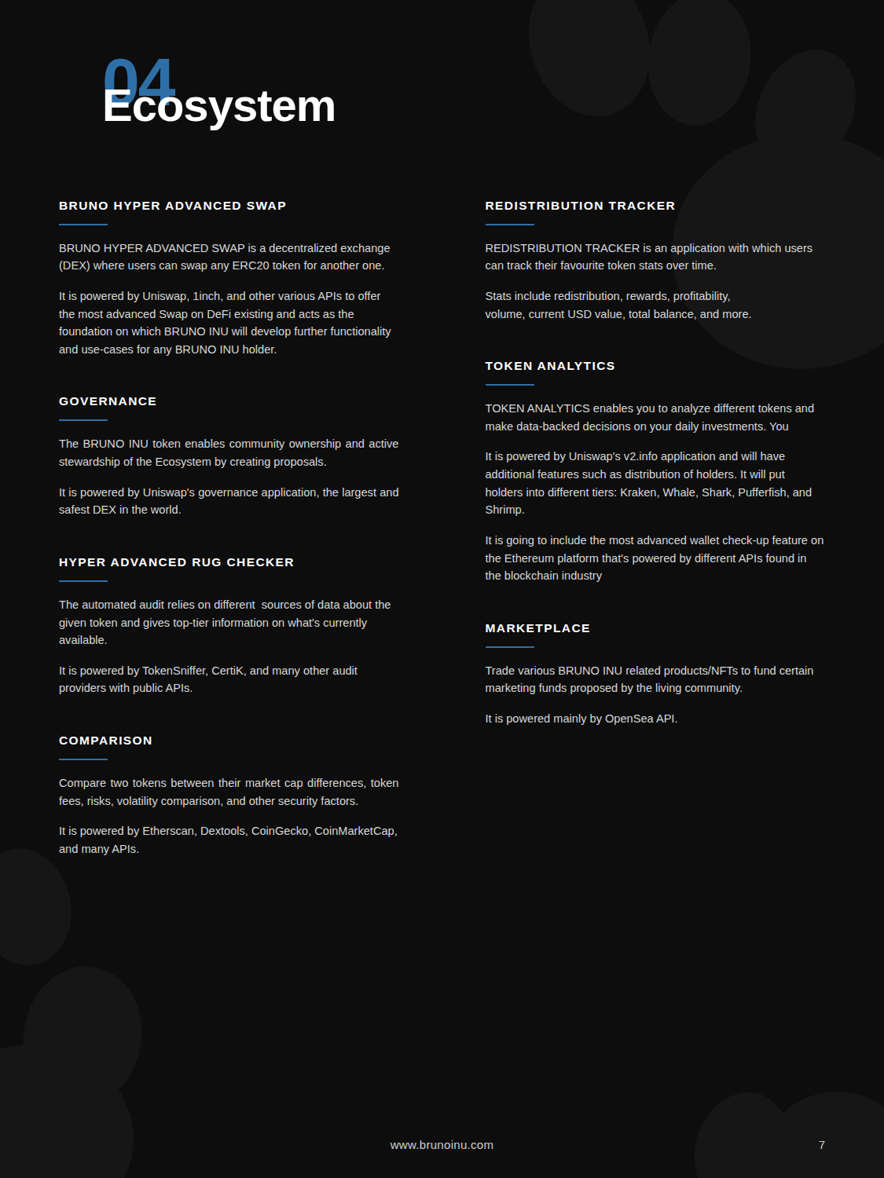04
Ecosystem
Bruno Hyper Advanced Swap
BRUNO HYPER ADVANCED SWAP is a decentralized exchange (DEX) where users can swap any ERC20 token for another one.
It is powered by Uniswap, 1inch, and other various APIs to offer the most advanced Swap on DeFi existing and acts as the foundation on which BRUNO INU will develop further functionality and use-cases for any BRUNO INU holder.
Governance
The BRUNO INU token enables community ownership and active stewardship of the Ecosystem by creating proposals.
It is powered by Uniswap's governance application, the largest and safest DEX in the world.
Hyper Advanced Rug Checker
The automated audit relies on different sources of data about the given token and gives top-tier information on what's currently available.
It is powered by TokenSniffer, CertiK, and many other audit providers with public APIs.
Comparison
Compare two tokens between their market cap differences, token fees, risks, volatility comparison, and other security factors.
It is powered by Etherscan, Dextools, CoinGecko, CoinMarketCap, and many APIs.
Redistribution Tracker
REDISTRIBUTION TRACKER is an application with which users can track their favourite token stats over time.
Stats include redistribution, rewards, profitability,
volume, current USD value, total balance, and more.
Token Analytics
TOKEN ANALYTICS enables you to analyze different tokens and make data-backed decisions on your daily investments. You
It is powered by Uniswap's v2.info application and will have additional features such as distribution of holders. It will put holders into different tiers: Kraken, Whale, Shark, Pufferfish, and Shrimp.
It is going to include the most advanced wallet check-up feature on the Ethereum platform that's powered by different APIs found in the blockchain industry
Marketplace
Trade various BRUNO INU related products/NFTs to fund certain marketing funds proposed by the living community.
It is powered mainly by OpenSea API.
www.brunoinu.com 7